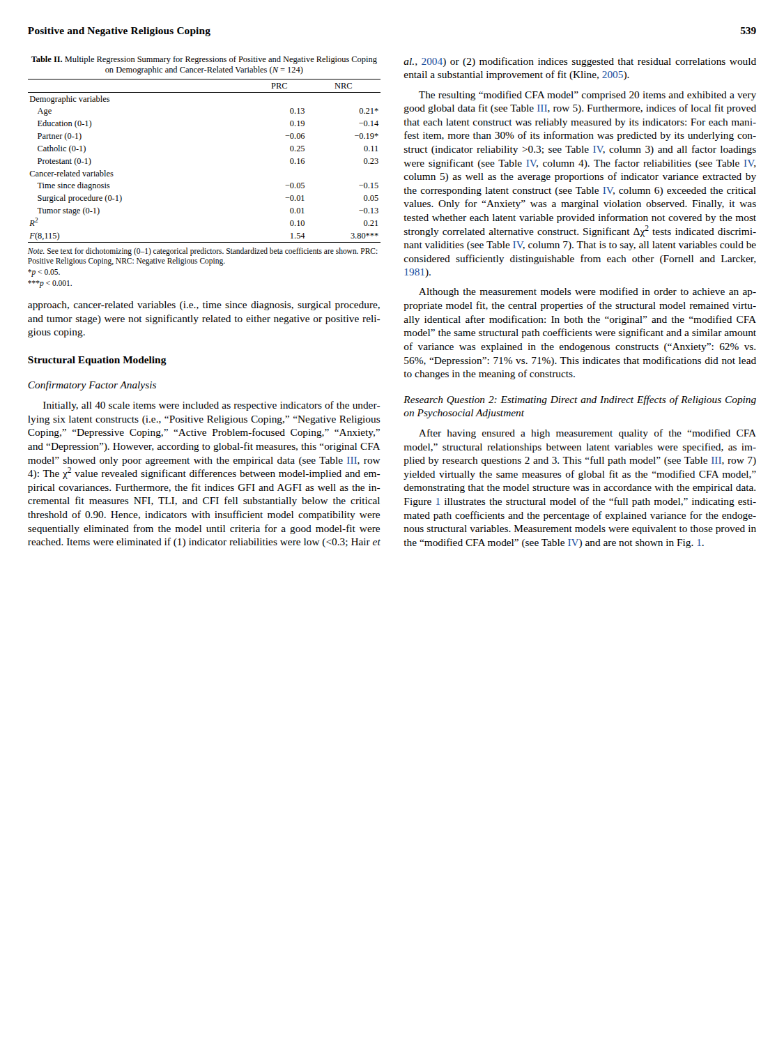Positive and Negative Religious Coping 539
Table II. Multiple Regression Summary for Regressions of Positive and Negative Religious Coping on Demographic and Cancer-Related Variables (N = 124)
| | PRC | NRC |
| --- | --- | --- |
| Demographic variables | | |
| Age | 0.13 | 0.21* |
| Education (0-1) | 0.19 | −0.14 |
| Partner (0-1) | −0.06 | −0.19* |
| Catholic (0-1) | 0.25 | 0.11 |
| Protestant (0-1) | 0.16 | 0.23 |
| Cancer-related variables | | |
| Time since diagnosis | −0.05 | −0.15 |
| Surgical procedure (0-1) | −0.01 | 0.05 |
| Tumor stage (0-1) | 0.01 | −0.13 |
| R 2 | 0.10 | 0.21 |
| F (8,115) | 1.54 | 3.80*** |
Note. See text for dichotomizing (0–1) categorical predictors. Standardized beta coefficients are shown. PRC: Positive Religious Coping, NRC: Negative Religious Coping.
*p < 0.05.
***p < 0.001.
approach, cancer-related variables (i.e., time since diagnosis, surgical procedure, and tumor stage) were not significantly related to either negative or positive religious coping.
Structural Equation Modeling
Confirmatory Factor Analysis
Initially, all 40 scale items were included as respective indicators of the underlying six latent constructs (i.e., “Positive Religious Coping,” “Negative Religious Coping,” “Depressive Coping,” “Active Problem-focused Coping,” “Anxiety,” and “Depression”). However, according to global-fit measures, this “original CFA model” showed only poor agreement with the empirical data (see Table III, row 4): The χ2 value revealed significant differences between model-implied and empirical covariances. Furthermore, the fit indices GFI and AGFI as well as the incremental fit measures NFI, TLI, and CFI fell substantially below the critical threshold of 0.90. Hence, indicators with insufficient model compatibility were sequentially eliminated from the model until criteria for a good model-fit were reached. Items were eliminated if (1) indicator reliabilities were low (<0.3; Hair et al., 2004) or (2) modification indices suggested that residual correlations would entail a substantial improvement of fit (Kline, 2005).
The resulting “modified CFA model” comprised 20 items and exhibited a very good global data fit (see Table III, row 5). Furthermore, indices of local fit proved that each latent construct was reliably measured by its indicators: For each manifest item, more than 30% of its information was predicted by its underlying construct (indicator reliability >0.3; see Table IV, column 3) and all factor loadings were significant (see Table IV, column 4). The factor reliabilities (see Table IV, column 5) as well as the average proportions of indicator variance extracted by the corresponding latent construct (see Table IV, column 6) exceeded the critical values. Only for “Anxiety” was a marginal violation observed. Finally, it was tested whether each latent variable provided information not covered by the most strongly correlated alternative construct. Significant Δχ2 tests indicated discriminant validities (see Table IV, column 7). That is to say, all latent variables could be considered sufficiently distinguishable from each other (Fornell and Larcker, 1981).
Although the measurement models were modified in order to achieve an appropriate model fit, the central properties of the structural model remained virtually identical after modification: In both the “original” and the “modified CFA model” the same structural path coefficients were significant and a similar amount of variance was explained in the endogenous constructs (“Anxiety”: 62% vs. 56%, “Depression”: 71% vs. 71%). This indicates that modifications did not lead to changes in the meaning of constructs.
Research Question 2: Estimating Direct and Indirect Effects of Religious Coping on Psychosocial Adjustment
After having ensured a high measurement quality of the “modified CFA model,” structural relationships between latent variables were specified, as implied by research questions 2 and 3. This “full path model” (see Table III, row 7) yielded virtually the same measures of global fit as the “modified CFA model,” demonstrating that the model structure was in accordance with the empirical data. Figure 1 illustrates the structural model of the “full path model,” indicating estimated path coefficients and the percentage of explained variance for the endogenous structural variables. Measurement models were equivalent to those proved in the “modified CFA model” (see Table IV) and are not shown in Fig. 1.